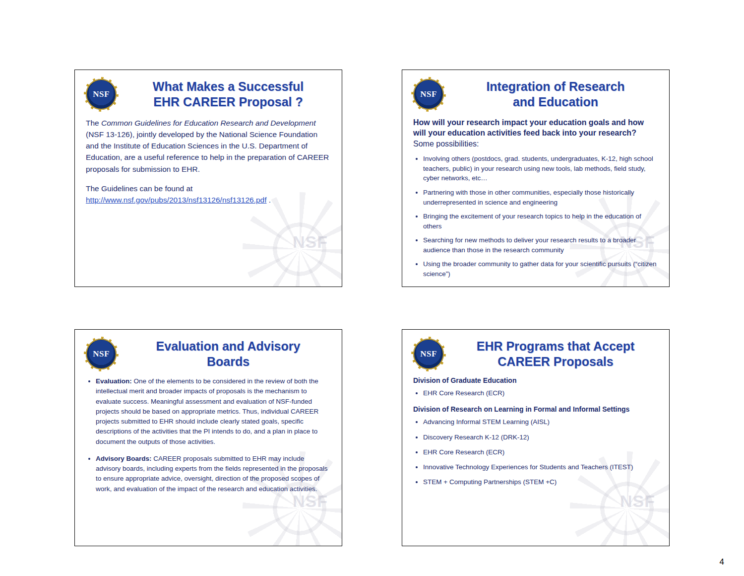NSF
What Makes a Successful
EHR CAREER Proposal ?
The Common Guidelines for Education Research and Development (NSF 13-126), jointly developed by the National Science Foundation and the Institute of Education Sciences in the U.S. Department of Education, are a useful reference to help in the preparation of CAREER proposals for submission to EHR.
The Guidelines can be found at http://www.nsf.gov/pubs/2013/nsf13126/nsf13126.pdf .
NSF
Integration of Research
and Education
How will your research impact your education goals and how will your education activities feed back into your research? Some possibilities:
Involving others (postdocs, grad. students, undergraduates, K-12, high school teachers, public) in your research using new tools, lab methods, field study, cyber networks, etc…
Partnering with those in other communities, especially those historically underrepresented in science and engineering
Bringing the excitement of your research topics to help in the education of others
Searching for new methods to deliver your research results to a broader audience than those in the research community
Using the broader community to gather data for your scientific pursuits (“citizen science”)
NSF
Evaluation and Advisory
Boards
Evaluation: One of the elements to be considered in the review of both the intellectual merit and broader impacts of proposals is the mechanism to evaluate success. Meaningful assessment and evaluation of NSF-funded projects should be based on appropriate metrics. Thus, individual CAREER projects submitted to EHR should include clearly stated goals, specific descriptions of the activities that the PI intends to do, and a plan in place to document the outputs of those activities.
Advisory Boards: CAREER proposals submitted to EHR may include advisory boards, including experts from the fields represented in the proposals to ensure appropriate advice, oversight, direction of the proposed scopes of work, and evaluation of the impact of the research and education activities.
NSF
EHR Programs that Accept
CAREER Proposals
Division of Graduate Education
EHR Core Research (ECR)
Division of Research on Learning in Formal and Informal Settings
Advancing Informal STEM Learning (AISL)
Discovery Research K-12 (DRK-12)
EHR Core Research (ECR)
Innovative Technology Experiences for Students and Teachers (ITEST)
STEM + Computing Partnerships (STEM +C)
4